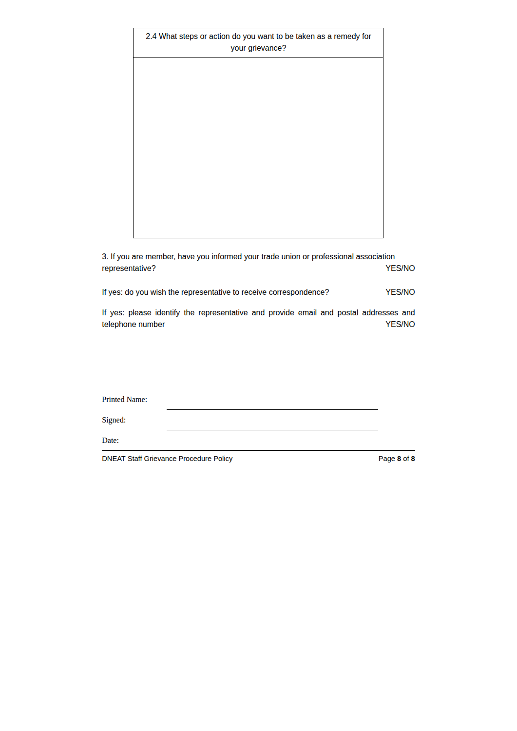| 2.4 What steps or action do you want to be taken as a remedy for your grievance? |
3. If you are member, have you informed your trade union or professional association representative? YES/NO
If yes: do you wish the representative to receive correspondence? YES/NO
If yes: please identify the representative and provide email and postal addresses and telephone number YES/NO
Printed Name:
Signed:
Date:
DNEAT Staff Grievance Procedure Policy Page 8 of 8